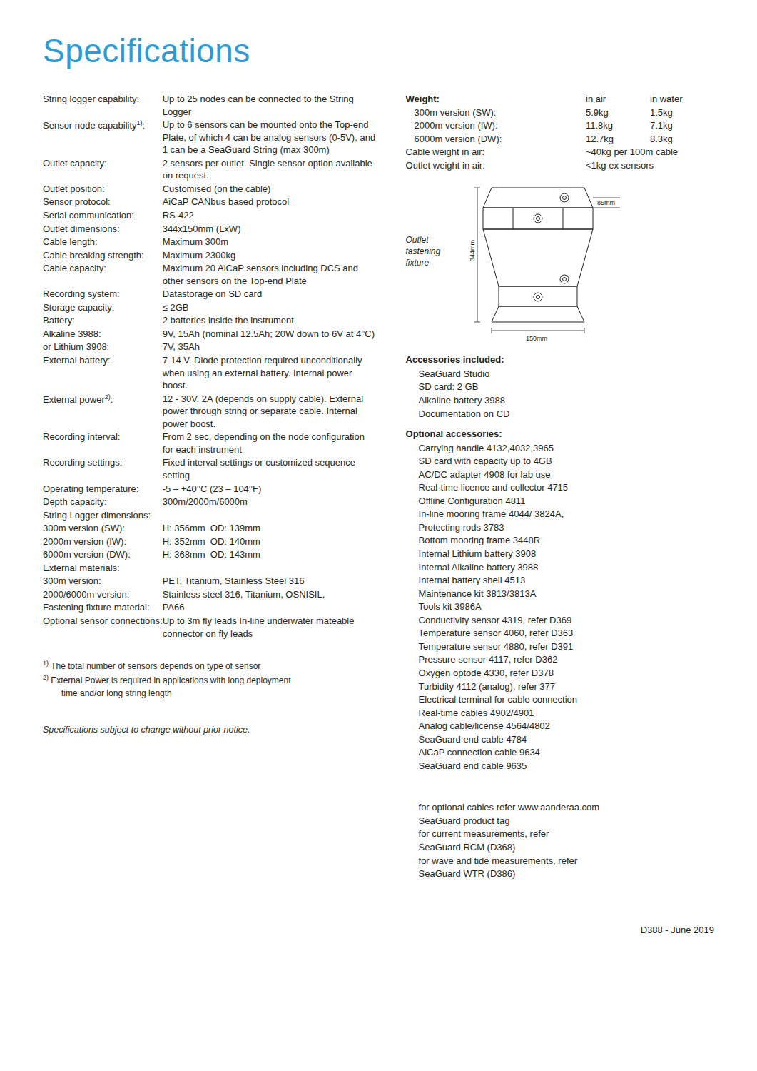Specifications
| String logger capability: | Up to 25 nodes can be connected to the String Logger |
| Sensor node capability 1) : | Up to 6 sensors can be mounted onto the Top-end Plate, of which 4 can be analog sensors (0-5V), and 1 can be a SeaGuard String (max 300m) |
| Outlet capacity: | 2 sensors per outlet. Single sensor option available on request. |
| Outlet position: | Customised (on the cable) |
| Sensor protocol: | AiCaP CANbus based protocol |
| Serial communication: | RS-422 |
| Outlet dimensions: | 344x150mm (LxW) |
| Cable length: | Maximum 300m |
| Cable breaking strength: | Maximum 2300kg |
| Cable capacity: | Maximum 20 AiCaP sensors including DCS and other sensors on the Top-end Plate |
| Recording system: | Datastorage on SD card |
| Storage capacity: | ≤ 2GB |
| Battery: | 2 batteries inside the instrument |
| Alkaline 3988: | 9V, 15Ah (nominal 12.5Ah; 20W down to 6V at 4°C) |
| or Lithium 3908: | 7V, 35Ah |
| External battery: | 7-14 V. Diode protection required unconditionally when using an external battery. Internal power boost. |
| External power 2) : | 12 - 30V, 2A (depends on supply cable). External power through string or separate cable. Internal power boost. |
| Recording interval: | From 2 sec, depending on the node configuration for each instrument |
| Recording settings: | Fixed interval settings or customized sequence setting |
| Operating temperature: | -5 – +40°C (23 – 104°F) |
| Depth capacity: | 300m/2000m/6000m |
| String Logger dimensions: |
| 300m version (SW): | H: 356mm OD: 139mm |
| 2000m version (IW): | H: 352mm OD: 140mm |
| 6000m version (DW): | H: 368mm OD: 143mm |
| External materials: |
| 300m version: | PET, Titanium, Stainless Steel 316 |
| 2000/6000m version: | Stainless steel 316, Titanium, OSNISIL, |
| Fastening fixture material: | PA66 |
| Optional sensor connections: | Up to 3m fly leads In-line underwater mateable connector on fly leads |
1) The total number of sensors depends on type of sensor
2) External Power is required in applications with long deployment
time and/or long string length
Specifications subject to change without prior notice.
| Weight: | in air | in water |
| 300m version (SW): | 5.9kg | 1.5kg |
| 2000m version (IW): | 11.8kg | 7.1kg |
| 6000m version (DW): | 12.7kg | 8.3kg |
| Cable weight in air: | ~40kg per 100m cable |
| Outlet weight in air: | <1kg ex sensors |
85mm 344mm 150mm
Outlet
fastening
fixture
Accessories included:
SeaGuard Studio
SD card: 2 GB
Alkaline battery 3988
Documentation on CD
Optional accessories:
Carrying handle 4132,4032,3965
SD card with capacity up to 4GB
AC/DC adapter 4908 for lab use
Real-time licence and collector 4715
Offline Configuration 4811
In-line mooring frame 4044/ 3824A,
Protecting rods 3783
Bottom mooring frame 3448R
Internal Lithium battery 3908
Internal Alkaline battery 3988
Internal battery shell 4513
Maintenance kit 3813/3813A
Tools kit 3986A
Conductivity sensor 4319, refer D369
Temperature sensor 4060, refer D363
Temperature sensor 4880, refer D391
Pressure sensor 4117, refer D362
Oxygen optode 4330, refer D378
Turbidity 4112 (analog), refer 377
Electrical terminal for cable connection
Real-time cables 4902/4901
Analog cable/license 4564/4802
SeaGuard end cable 4784
AiCaP connection cable 9634
SeaGuard end cable 9635
for optional cables refer www.aanderaa.com
SeaGuard product tag
for current measurements, refer
SeaGuard RCM (D368)
for wave and tide measurements, refer
SeaGuard WTR (D386)
D388 - June 2019